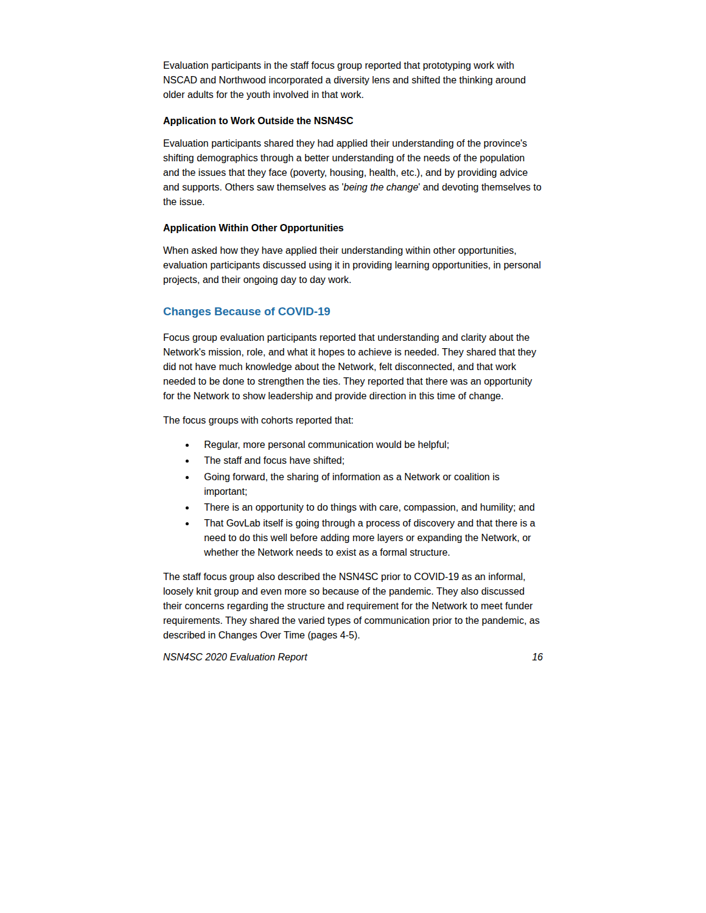Evaluation participants in the staff focus group reported that prototyping work with NSCAD and Northwood incorporated a diversity lens and shifted the thinking around older adults for the youth involved in that work.
Application to Work Outside the NSN4SC
Evaluation participants shared they had applied their understanding of the province's shifting demographics through a better understanding of the needs of the population and the issues that they face (poverty, housing, health, etc.), and by providing advice and supports. Others saw themselves as 'being the change' and devoting themselves to the issue.
Application Within Other Opportunities
When asked how they have applied their understanding within other opportunities, evaluation participants discussed using it in providing learning opportunities, in personal projects, and their ongoing day to day work.
Changes Because of COVID-19
Focus group evaluation participants reported that understanding and clarity about the Network's mission, role, and what it hopes to achieve is needed. They shared that they did not have much knowledge about the Network, felt disconnected, and that work needed to be done to strengthen the ties. They reported that there was an opportunity for the Network to show leadership and provide direction in this time of change.
The focus groups with cohorts reported that:
Regular, more personal communication would be helpful;
The staff and focus have shifted;
Going forward, the sharing of information as a Network or coalition is important;
There is an opportunity to do things with care, compassion, and humility; and
That GovLab itself is going through a process of discovery and that there is a need to do this well before adding more layers or expanding the Network, or whether the Network needs to exist as a formal structure.
The staff focus group also described the NSN4SC prior to COVID-19 as an informal, loosely knit group and even more so because of the pandemic. They also discussed their concerns regarding the structure and requirement for the Network to meet funder requirements. They shared the varied types of communication prior to the pandemic, as described in Changes Over Time (pages 4-5).
NSN4SC 2020 Evaluation Report 16